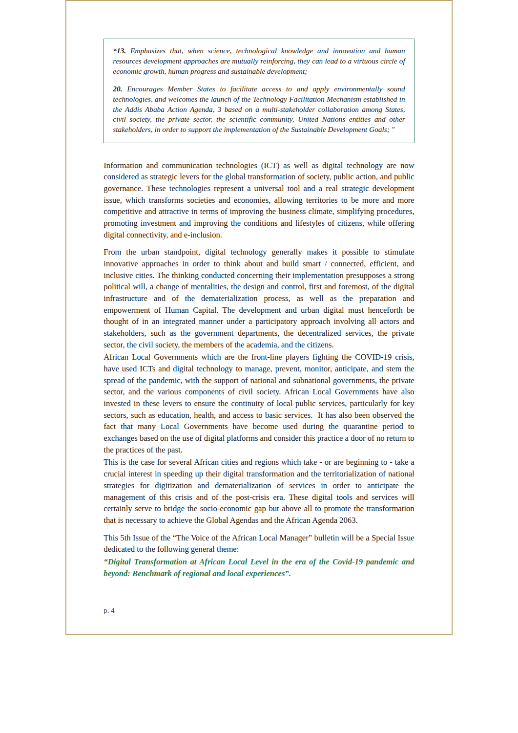“13. Emphasizes that, when science, technological knowledge and innovation and human resources development approaches are mutually reinforcing, they can lead to a virtuous circle of economic growth, human progress and sustainable development;
20. Encourages Member States to facilitate access to and apply environmentally sound technologies, and welcomes the launch of the Technology Facilitation Mechanism established in the Addis Ababa Action Agenda, 3 based on a multi-stakeholder collaboration among States, civil society, the private sector, the scientific community, United Nations entities and other stakeholders, in order to support the implementation of the Sustainable Development Goals; "
Information and communication technologies (ICT) as well as digital technology are now considered as strategic levers for the global transformation of society, public action, and public governance. These technologies represent a universal tool and a real strategic development issue, which transforms societies and economies, allowing territories to be more and more competitive and attractive in terms of improving the business climate, simplifying procedures, promoting investment and improving the conditions and lifestyles of citizens, while offering digital connectivity, and e-inclusion.
From the urban standpoint, digital technology generally makes it possible to stimulate innovative approaches in order to think about and build smart / connected, efficient, and inclusive cities. The thinking conducted concerning their implementation presupposes a strong political will, a change of mentalities, the design and control, first and foremost, of the digital infrastructure and of the dematerialization process, as well as the preparation and empowerment of Human Capital. The development and urban digital must henceforth be thought of in an integrated manner under a participatory approach involving all actors and stakeholders, such as the government departments, the decentralized services, the private sector, the civil society, the members of the academia, and the citizens.
African Local Governments which are the front-line players fighting the COVID-19 crisis, have used ICTs and digital technology to manage, prevent, monitor, anticipate, and stem the spread of the pandemic, with the support of national and subnational governments, the private sector, and the various components of civil society. African Local Governments have also invested in these levers to ensure the continuity of local public services, particularly for key sectors, such as education, health, and access to basic services. It has also been observed the fact that many Local Governments have become used during the quarantine period to exchanges based on the use of digital platforms and consider this practice a door of no return to the practices of the past.
This is the case for several African cities and regions which take - or are beginning to - take a crucial interest in speeding up their digital transformation and the territorialization of national strategies for digitization and dematerialization of services in order to anticipate the management of this crisis and of the post-crisis era. These digital tools and services will certainly serve to bridge the socio-economic gap but above all to promote the transformation that is necessary to achieve the Global Agendas and the African Agenda 2063.
This 5th Issue of the “The Voice of the African Local Manager” bulletin will be a Special Issue dedicated to the following general theme:
“Digital Transformation at African Local Level in the era of the Covid-19 pandemic and beyond: Benchmark of regional and local experiences”.
p. 4